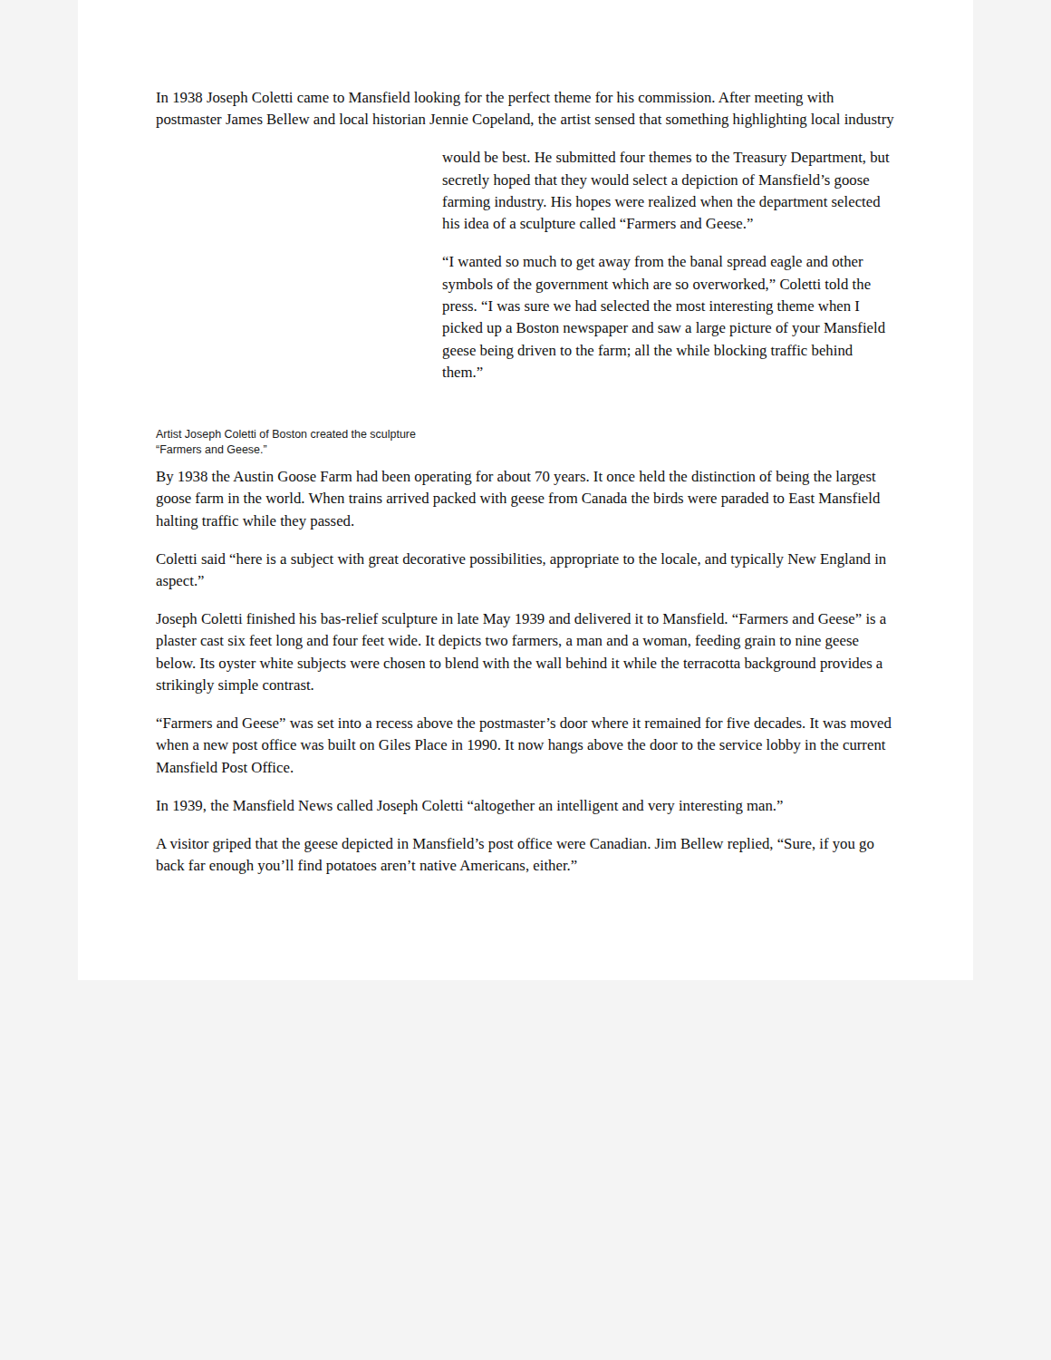In 1938 Joseph Coletti came to Mansfield looking for the perfect theme for his commission. After meeting with postmaster James Bellew and local historian Jennie Copeland, the artist sensed that something highlighting local industry
Artist Joseph Coletti of Boston created the sculpture “Farmers and Geese.”
would be best. He submitted four themes to the Treasury Department, but secretly hoped that they would select a depiction of Mansfield’s goose farming industry. His hopes were realized when the department selected his idea of a sculpture called “Farmers and Geese.”
“I wanted so much to get away from the banal spread eagle and other symbols of the government which are so overworked,” Coletti told the press. “I was sure we had selected the most interesting theme when I picked up a Boston newspaper and saw a large picture of your Mansfield geese being driven to the farm; all the while blocking traffic behind them.”
By 1938 the Austin Goose Farm had been operating for about 70 years. It once held the distinction of being the largest goose farm in the world. When trains arrived packed with geese from Canada the birds were paraded to East Mansfield halting traffic while they passed.
Coletti said “here is a subject with great decorative possibilities, appropriate to the locale, and typically New England in aspect.”
Joseph Coletti finished his bas-relief sculpture in late May 1939 and delivered it to Mansfield. “Farmers and Geese” is a plaster cast six feet long and four feet wide. It depicts two farmers, a man and a woman, feeding grain to nine geese below. Its oyster white subjects were chosen to blend with the wall behind it while the terracotta background provides a strikingly simple contrast.
“Farmers and Geese” was set into a recess above the postmaster’s door where it remained for five decades. It was moved when a new post office was built on Giles Place in 1990. It now hangs above the door to the service lobby in the current Mansfield Post Office.
In 1939, the Mansfield News called Joseph Coletti “altogether an intelligent and very interesting man.”
A visitor griped that the geese depicted in Mansfield’s post office were Canadian. Jim Bellew replied, “Sure, if you go back far enough you’ll find potatoes aren’t native Americans, either.”